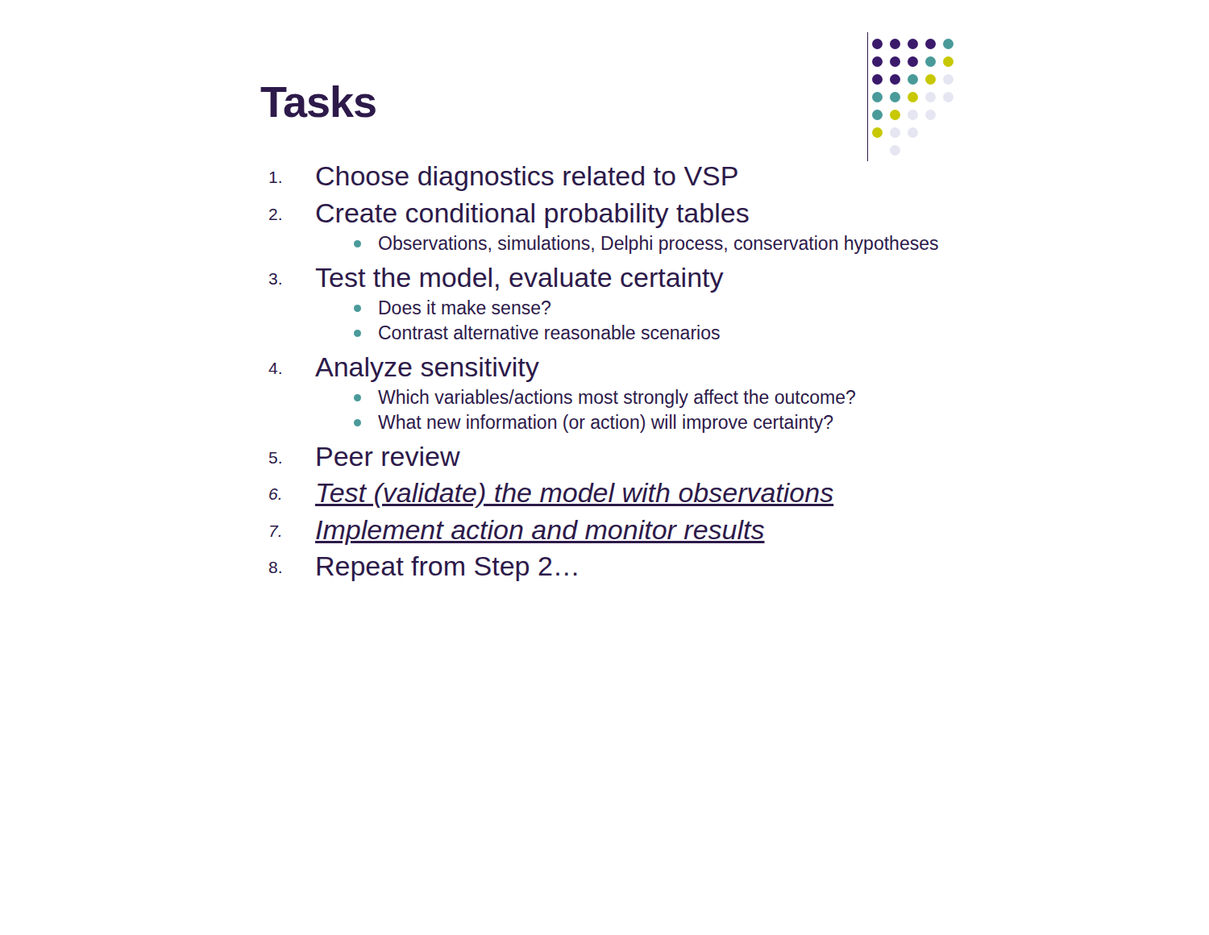Tasks
Choose diagnostics related to VSP
Create conditional probability tables
Observations, simulations, Delphi process, conservation hypotheses
Test the model, evaluate certainty
Does it make sense?
Contrast alternative reasonable scenarios
Analyze sensitivity
Which variables/actions most strongly affect the outcome?
What new information (or action) will improve certainty?
Peer review
Test (validate) the model with observations
Implement action and monitor results
Repeat from Step 2…